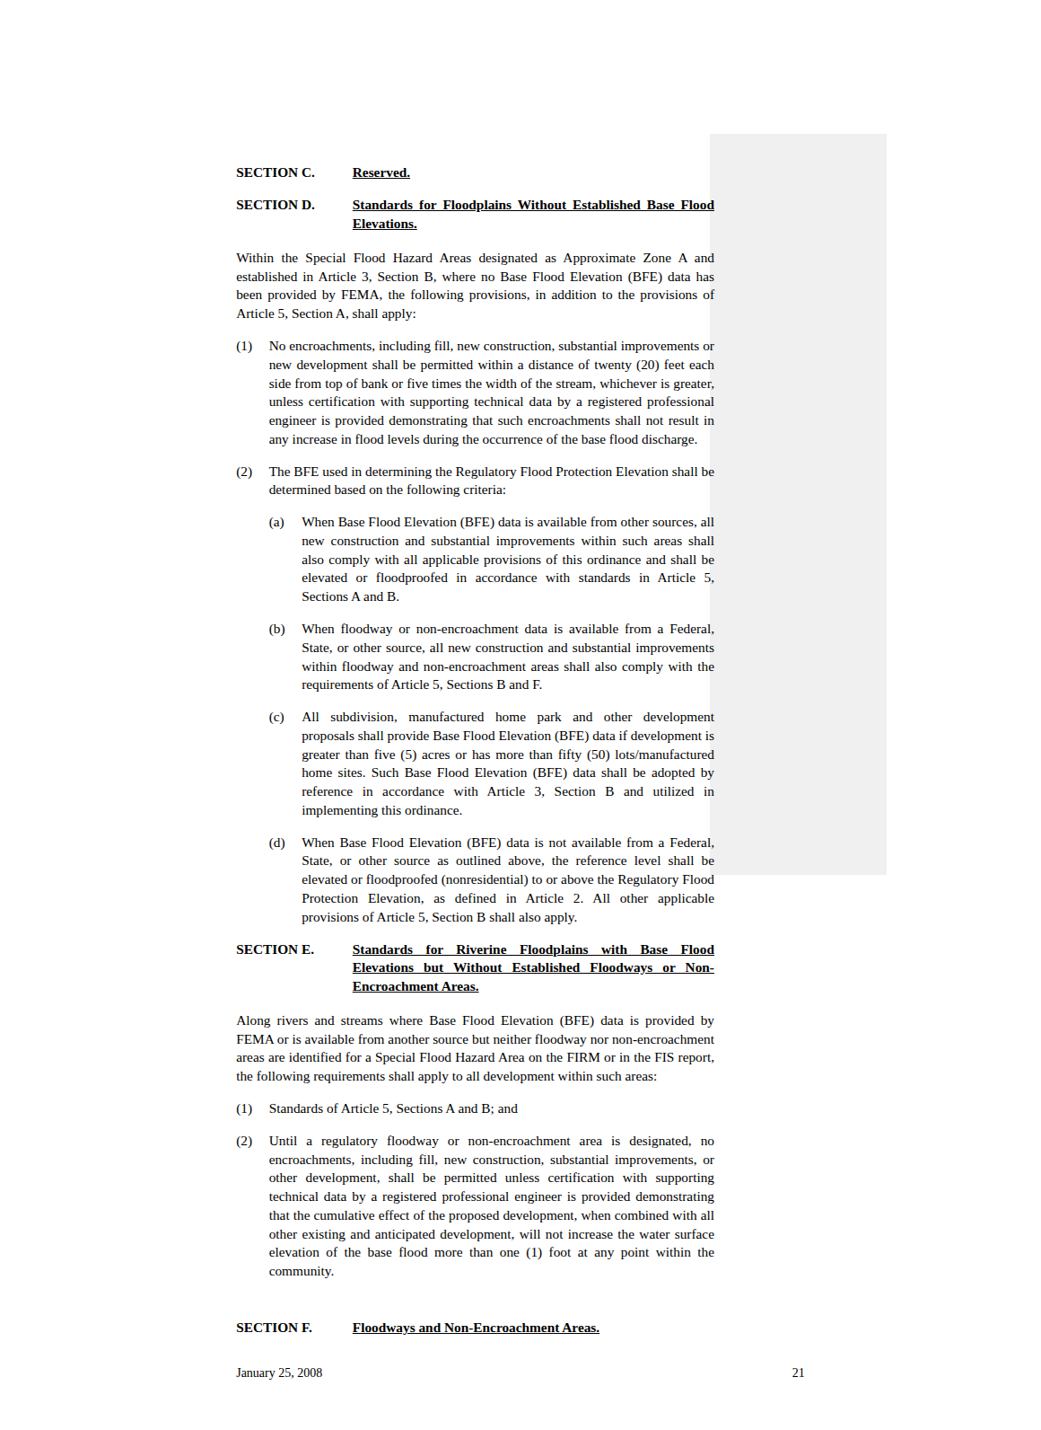Section C. Reserved.
Section D. Standards for Floodplains Without Established Base Flood Elevations.
Within the Special Flood Hazard Areas designated as Approximate Zone A and established in Article 3, Section B, where no Base Flood Elevation (BFE) data has been provided by FEMA, the following provisions, in addition to the provisions of Article 5, Section A, shall apply:
(1) No encroachments, including fill, new construction, substantial improvements or new development shall be permitted within a distance of twenty (20) feet each side from top of bank or five times the width of the stream, whichever is greater, unless certification with supporting technical data by a registered professional engineer is provided demonstrating that such encroachments shall not result in any increase in flood levels during the occurrence of the base flood discharge.
(2) The BFE used in determining the Regulatory Flood Protection Elevation shall be determined based on the following criteria:
(a) When Base Flood Elevation (BFE) data is available from other sources, all new construction and substantial improvements within such areas shall also comply with all applicable provisions of this ordinance and shall be elevated or floodproofed in accordance with standards in Article 5, Sections A and B.
(b) When floodway or non-encroachment data is available from a Federal, State, or other source, all new construction and substantial improvements within floodway and non-encroachment areas shall also comply with the requirements of Article 5, Sections B and F.
(c) All subdivision, manufactured home park and other development proposals shall provide Base Flood Elevation (BFE) data if development is greater than five (5) acres or has more than fifty (50) lots/manufactured home sites. Such Base Flood Elevation (BFE) data shall be adopted by reference in accordance with Article 3, Section B and utilized in implementing this ordinance.
(d) When Base Flood Elevation (BFE) data is not available from a Federal, State, or other source as outlined above, the reference level shall be elevated or floodproofed (nonresidential) to or above the Regulatory Flood Protection Elevation, as defined in Article 2. All other applicable provisions of Article 5, Section B shall also apply.
Section E. Standards for Riverine Floodplains with Base Flood Elevations but Without Established Floodways or Non-Encroachment Areas.
Along rivers and streams where Base Flood Elevation (BFE) data is provided by FEMA or is available from another source but neither floodway nor non-encroachment areas are identified for a Special Flood Hazard Area on the FIRM or in the FIS report, the following requirements shall apply to all development within such areas:
(1) Standards of Article 5, Sections A and B; and
(2) Until a regulatory floodway or non-encroachment area is designated, no encroachments, including fill, new construction, substantial improvements, or other development, shall be permitted unless certification with supporting technical data by a registered professional engineer is provided demonstrating that the cumulative effect of the proposed development, when combined with all other existing and anticipated development, will not increase the water surface elevation of the base flood more than one (1) foot at any point within the community.
Section F. Floodways and Non-Encroachment Areas.
January 25, 2008 21